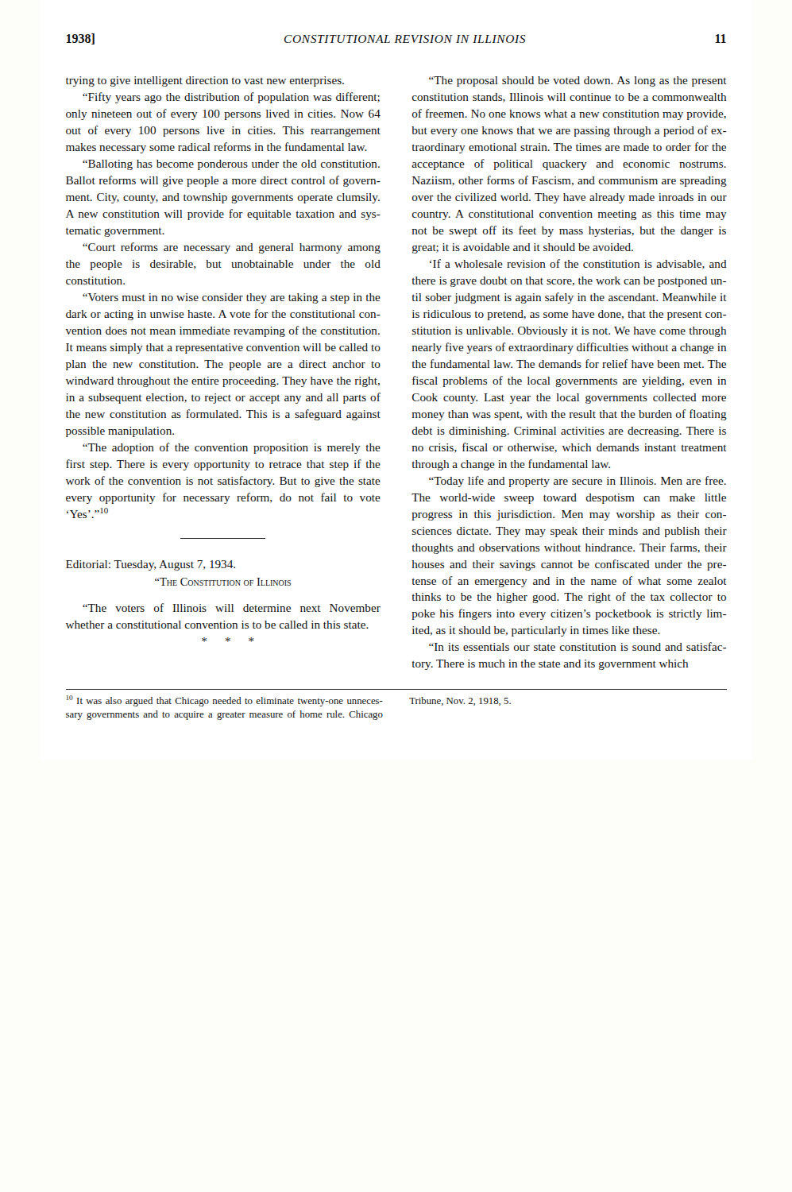1938] Constitutional Revision in Illinois 11
trying to give intelligent direction to vast new enterprises.
“Fifty years ago the distribution of population was different; only nineteen out of every 100 persons lived in cities. Now 64 out of every 100 persons live in cities. This rearrangement makes necessary some radical reforms in the fundamental law.
“Balloting has become ponderous under the old constitution. Ballot reforms will give people a more direct control of government. City, county, and township governments operate clumsily. A new constitution will provide for equitable taxation and systematic government.
“Court reforms are necessary and general harmony among the people is desirable, but unobtainable under the old constitution.
“Voters must in no wise consider they are taking a step in the dark or acting in unwise haste. A vote for the constitutional convention does not mean immediate revamping of the constitution. It means simply that a representative convention will be called to plan the new constitution. The people are a direct anchor to windward throughout the entire proceeding. They have the right, in a subsequent election, to reject or accept any and all parts of the new constitution as formulated. This is a safeguard against possible manipulation.
“The adoption of the convention proposition is merely the first step. There is every opportunity to retrace that step if the work of the convention is not satisfactory. But to give the state every opportunity for necessary reform, do not fail to vote ‘Yes’.”10
Editorial: Tuesday, August 7, 1934.
“The Constitution of Illinois
“The voters of Illinois will determine next November whether a constitutional convention is to be called in this state.
* * *
“The proposal should be voted down. As long as the present constitution stands, Illinois will continue to be a commonwealth of freemen. No one knows what a new constitution may provide, but every one knows that we are passing through a period of extraordinary emotional strain. The times are made to order for the acceptance of political quackery and economic nostrums. Naziism, other forms of Fascism, and communism are spreading over the civilized world. They have already made inroads in our country. A constitutional convention meeting as this time may not be swept off its feet by mass hysterias, but the danger is great; it is avoidable and it should be avoided.
‘If a wholesale revision of the constitution is advisable, and there is grave doubt on that score, the work can be postponed until sober judgment is again safely in the ascendant. Meanwhile it is ridiculous to pretend, as some have done, that the present constitution is unlivable. Obviously it is not. We have come through nearly five years of extraordinary difficulties without a change in the fundamental law. The demands for relief have been met. The fiscal problems of the local governments are yielding, even in Cook county. Last year the local governments collected more money than was spent, with the result that the burden of floating debt is diminishing. Criminal activities are decreasing. There is no crisis, fiscal or otherwise, which demands instant treatment through a change in the fundamental law.
“Today life and property are secure in Illinois. Men are free. The world-wide sweep toward despotism can make little progress in this jurisdiction. Men may worship as their consciences dictate. They may speak their minds and publish their thoughts and observations without hindrance. Their farms, their houses and their savings cannot be confiscated under the pretense of an emergency and in the name of what some zealot thinks to be the higher good. The right of the tax collector to poke his fingers into every citizen’s pocketbook is strictly limited, as it should be, particularly in times like these.
“In its essentials our state constitution is sound and satisfactory. There is much in the state and its government which
10 It was also argued that Chicago needed to eliminate twenty-one unnecessary governments and to acquire a greater measure of home rule. Chicago Tribune, Nov. 2, 1918, 5.